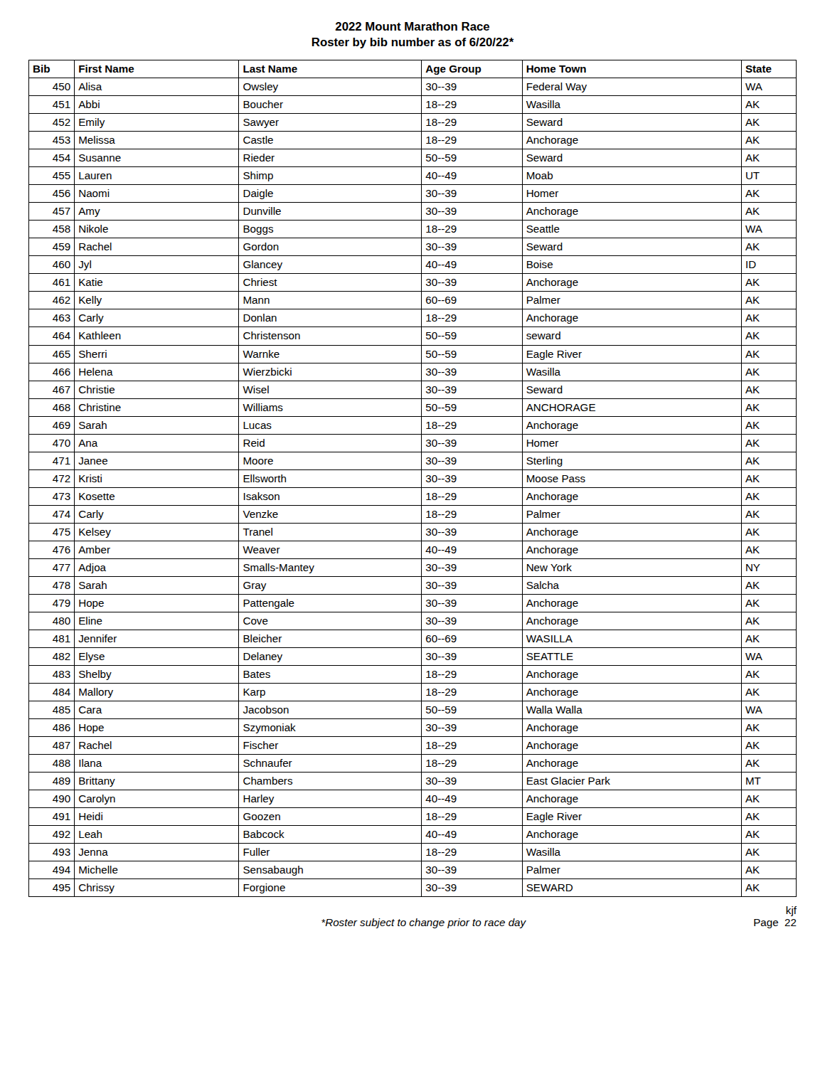2022 Mount Marathon Race
Roster by bib number as of 6/20/22*
2022 Mount Marathon Race roster by bib number
| Bib | First Name | Last Name | Age Group | Home Town | State |
| --- | --- | --- | --- | --- | --- |
| 450 | Alisa | Owsley | 30--39 | Federal Way | WA |
| 451 | Abbi | Boucher | 18--29 | Wasilla | AK |
| 452 | Emily | Sawyer | 18--29 | Seward | AK |
| 453 | Melissa | Castle | 18--29 | Anchorage | AK |
| 454 | Susanne | Rieder | 50--59 | Seward | AK |
| 455 | Lauren | Shimp | 40--49 | Moab | UT |
| 456 | Naomi | Daigle | 30--39 | Homer | AK |
| 457 | Amy | Dunville | 30--39 | Anchorage | AK |
| 458 | Nikole | Boggs | 18--29 | Seattle | WA |
| 459 | Rachel | Gordon | 30--39 | Seward | AK |
| 460 | Jyl | Glancey | 40--49 | Boise | ID |
| 461 | Katie | Chriest | 30--39 | Anchorage | AK |
| 462 | Kelly | Mann | 60--69 | Palmer | AK |
| 463 | Carly | Donlan | 18--29 | Anchorage | AK |
| 464 | Kathleen | Christenson | 50--59 | seward | AK |
| 465 | Sherri | Warnke | 50--59 | Eagle River | AK |
| 466 | Helena | Wierzbicki | 30--39 | Wasilla | AK |
| 467 | Christie | Wisel | 30--39 | Seward | AK |
| 468 | Christine | Williams | 50--59 | ANCHORAGE | AK |
| 469 | Sarah | Lucas | 18--29 | Anchorage | AK |
| 470 | Ana | Reid | 30--39 | Homer | AK |
| 471 | Janee | Moore | 30--39 | Sterling | AK |
| 472 | Kristi | Ellsworth | 30--39 | Moose Pass | AK |
| 473 | Kosette | Isakson | 18--29 | Anchorage | AK |
| 474 | Carly | Venzke | 18--29 | Palmer | AK |
| 475 | Kelsey | Tranel | 30--39 | Anchorage | AK |
| 476 | Amber | Weaver | 40--49 | Anchorage | AK |
| 477 | Adjoa | Smalls-Mantey | 30--39 | New York | NY |
| 478 | Sarah | Gray | 30--39 | Salcha | AK |
| 479 | Hope | Pattengale | 30--39 | Anchorage | AK |
| 480 | Eline | Cove | 30--39 | Anchorage | AK |
| 481 | Jennifer | Bleicher | 60--69 | WASILLA | AK |
| 482 | Elyse | Delaney | 30--39 | SEATTLE | WA |
| 483 | Shelby | Bates | 18--29 | Anchorage | AK |
| 484 | Mallory | Karp | 18--29 | Anchorage | AK |
| 485 | Cara | Jacobson | 50--59 | Walla Walla | WA |
| 486 | Hope | Szymoniak | 30--39 | Anchorage | AK |
| 487 | Rachel | Fischer | 18--29 | Anchorage | AK |
| 488 | Ilana | Schnaufer | 18--29 | Anchorage | AK |
| 489 | Brittany | Chambers | 30--39 | East Glacier Park | MT |
| 490 | Carolyn | Harley | 40--49 | Anchorage | AK |
| 491 | Heidi | Goozen | 18--29 | Eagle River | AK |
| 492 | Leah | Babcock | 40--49 | Anchorage | AK |
| 493 | Jenna | Fuller | 18--29 | Wasilla | AK |
| 494 | Michelle | Sensabaugh | 30--39 | Palmer | AK |
| 495 | Chrissy | Forgione | 30--39 | SEWARD | AK |
kjf
*Roster subject to change prior to race day Page 22